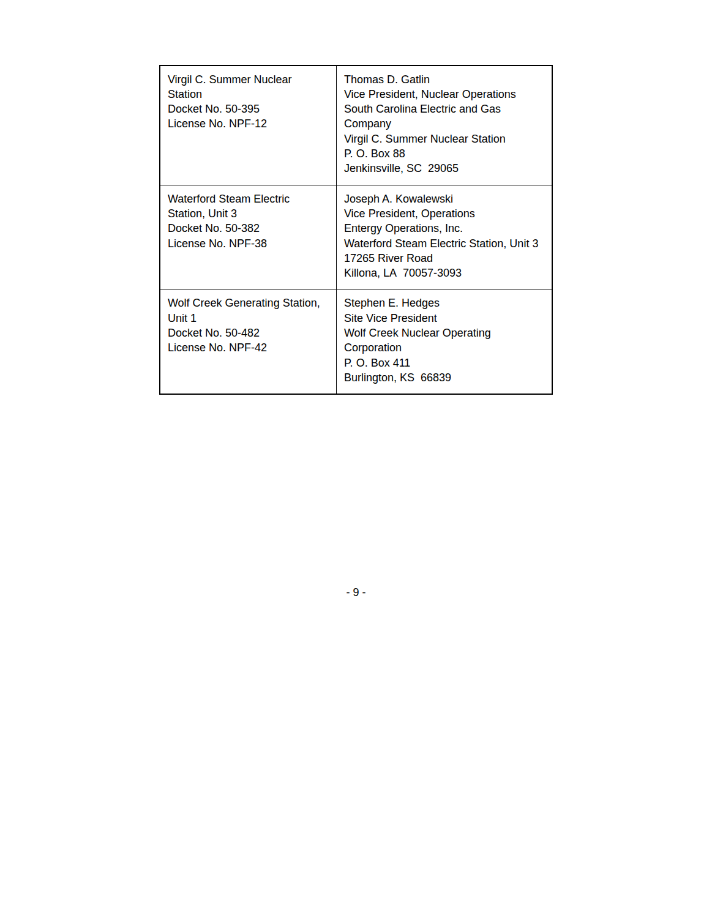| Virgil C. Summer Nuclear Station Docket No. 50-395 License No. NPF-12 | Thomas D. Gatlin Vice President, Nuclear Operations South Carolina Electric and Gas Company Virgil C. Summer Nuclear Station P. O. Box 88 Jenkinsville, SC 29065 |
| Waterford Steam Electric Station, Unit 3 Docket No. 50-382 License No. NPF-38 | Joseph A. Kowalewski Vice President, Operations Entergy Operations, Inc. Waterford Steam Electric Station, Unit 3 17265 River Road Killona, LA 70057-3093 |
| Wolf Creek Generating Station, Unit 1 Docket No. 50-482 License No. NPF-42 | Stephen E. Hedges Site Vice President Wolf Creek Nuclear Operating Corporation P. O. Box 411 Burlington, KS 66839 |
- 9 -